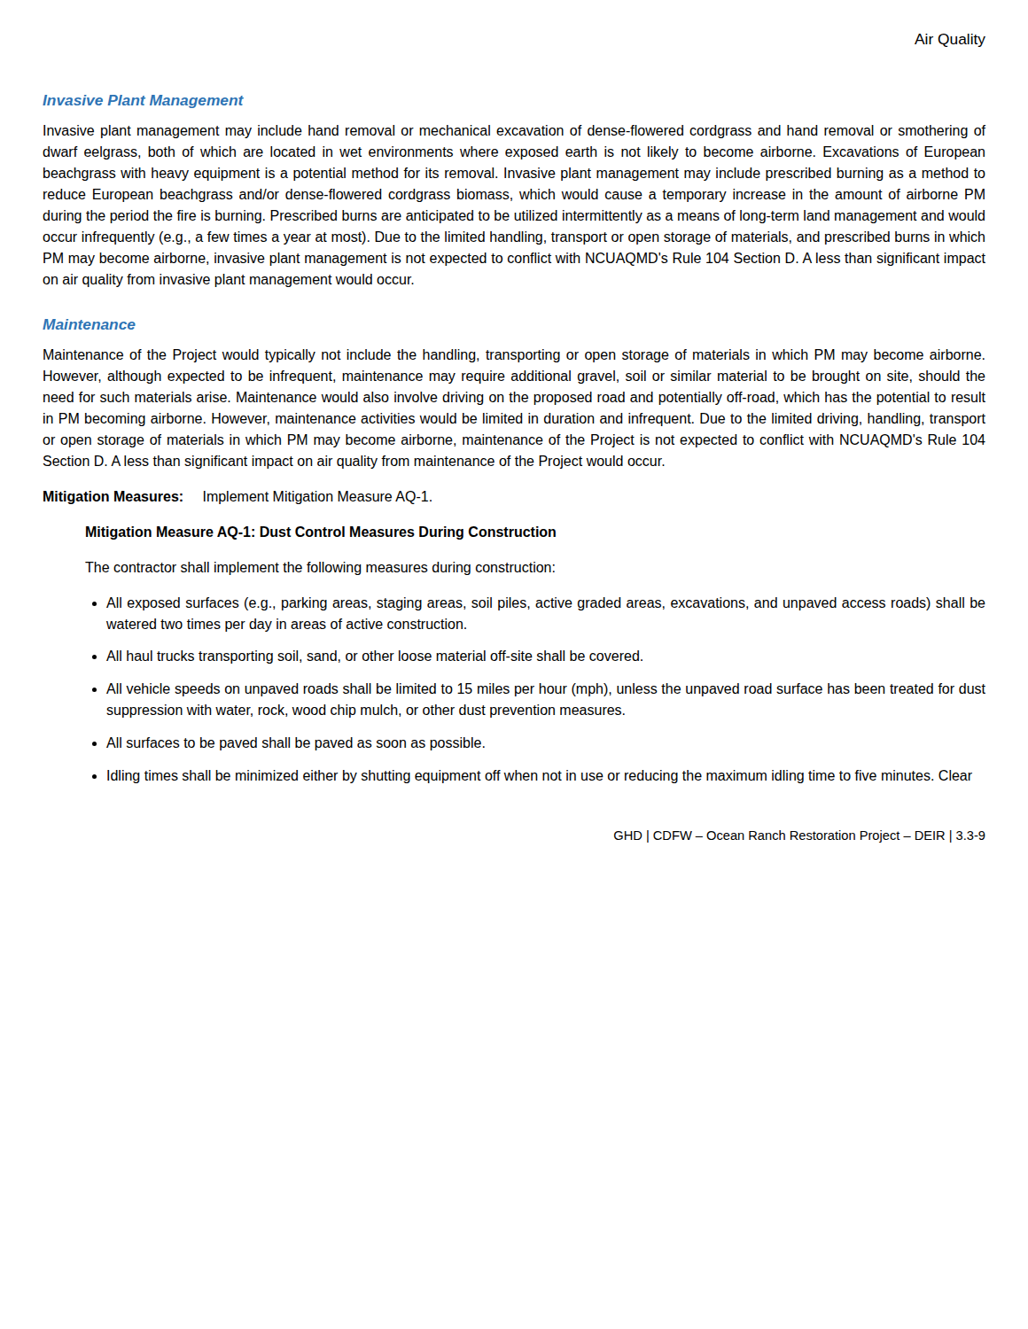Air Quality
Invasive Plant Management
Invasive plant management may include hand removal or mechanical excavation of dense-flowered cordgrass and hand removal or smothering of dwarf eelgrass, both of which are located in wet environments where exposed earth is not likely to become airborne. Excavations of European beachgrass with heavy equipment is a potential method for its removal. Invasive plant management may include prescribed burning as a method to reduce European beachgrass and/or dense-flowered cordgrass biomass, which would cause a temporary increase in the amount of airborne PM during the period the fire is burning. Prescribed burns are anticipated to be utilized intermittently as a means of long-term land management and would occur infrequently (e.g., a few times a year at most). Due to the limited handling, transport or open storage of materials, and prescribed burns in which PM may become airborne, invasive plant management is not expected to conflict with NCUAQMD's Rule 104 Section D. A less than significant impact on air quality from invasive plant management would occur.
Maintenance
Maintenance of the Project would typically not include the handling, transporting or open storage of materials in which PM may become airborne. However, although expected to be infrequent, maintenance may require additional gravel, soil or similar material to be brought on site, should the need for such materials arise. Maintenance would also involve driving on the proposed road and potentially off-road, which has the potential to result in PM becoming airborne. However, maintenance activities would be limited in duration and infrequent. Due to the limited driving, handling, transport or open storage of materials in which PM may become airborne, maintenance of the Project is not expected to conflict with NCUAQMD's Rule 104 Section D. A less than significant impact on air quality from maintenance of the Project would occur.
Mitigation Measures: Implement Mitigation Measure AQ-1.
Mitigation Measure AQ-1: Dust Control Measures During Construction
The contractor shall implement the following measures during construction:
All exposed surfaces (e.g., parking areas, staging areas, soil piles, active graded areas, excavations, and unpaved access roads) shall be watered two times per day in areas of active construction.
All haul trucks transporting soil, sand, or other loose material off-site shall be covered.
All vehicle speeds on unpaved roads shall be limited to 15 miles per hour (mph), unless the unpaved road surface has been treated for dust suppression with water, rock, wood chip mulch, or other dust prevention measures.
All surfaces to be paved shall be paved as soon as possible.
Idling times shall be minimized either by shutting equipment off when not in use or reducing the maximum idling time to five minutes. Clear
GHD | CDFW – Ocean Ranch Restoration Project – DEIR | 3.3-9